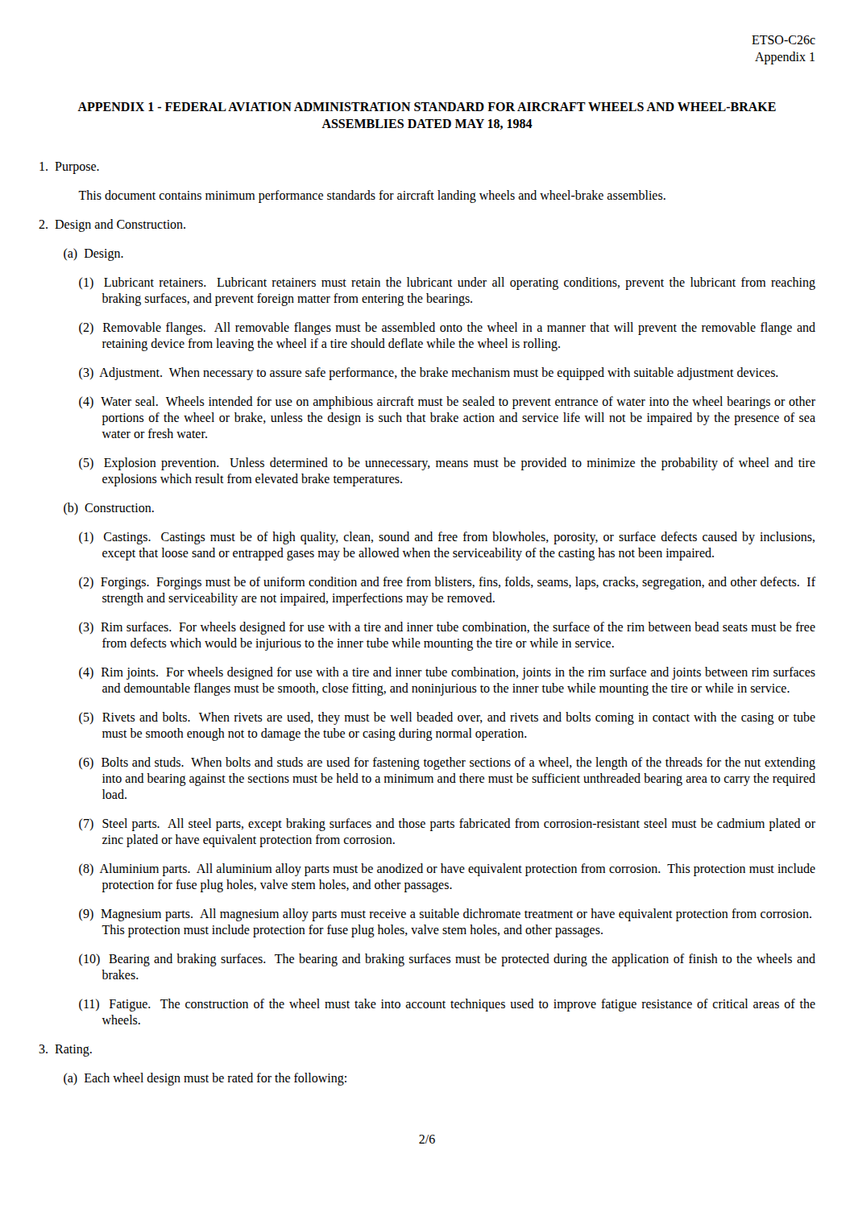ETSO-C26c
Appendix 1
APPENDIX 1 - FEDERAL AVIATION ADMINISTRATION STANDARD FOR AIRCRAFT WHEELS AND WHEEL-BRAKE ASSEMBLIES DATED MAY 18, 1984
1. Purpose.
This document contains minimum performance standards for aircraft landing wheels and wheel-brake assemblies.
2. Design and Construction.
(a) Design.
(1) Lubricant retainers. Lubricant retainers must retain the lubricant under all operating conditions, prevent the lubricant from reaching braking surfaces, and prevent foreign matter from entering the bearings.
(2) Removable flanges. All removable flanges must be assembled onto the wheel in a manner that will prevent the removable flange and retaining device from leaving the wheel if a tire should deflate while the wheel is rolling.
(3) Adjustment. When necessary to assure safe performance, the brake mechanism must be equipped with suitable adjustment devices.
(4) Water seal. Wheels intended for use on amphibious aircraft must be sealed to prevent entrance of water into the wheel bearings or other portions of the wheel or brake, unless the design is such that brake action and service life will not be impaired by the presence of sea water or fresh water.
(5) Explosion prevention. Unless determined to be unnecessary, means must be provided to minimize the probability of wheel and tire explosions which result from elevated brake temperatures.
(b) Construction.
(1) Castings. Castings must be of high quality, clean, sound and free from blowholes, porosity, or surface defects caused by inclusions, except that loose sand or entrapped gases may be allowed when the serviceability of the casting has not been impaired.
(2) Forgings. Forgings must be of uniform condition and free from blisters, fins, folds, seams, laps, cracks, segregation, and other defects. If strength and serviceability are not impaired, imperfections may be removed.
(3) Rim surfaces. For wheels designed for use with a tire and inner tube combination, the surface of the rim between bead seats must be free from defects which would be injurious to the inner tube while mounting the tire or while in service.
(4) Rim joints. For wheels designed for use with a tire and inner tube combination, joints in the rim surface and joints between rim surfaces and demountable flanges must be smooth, close fitting, and noninjurious to the inner tube while mounting the tire or while in service.
(5) Rivets and bolts. When rivets are used, they must be well beaded over, and rivets and bolts coming in contact with the casing or tube must be smooth enough not to damage the tube or casing during normal operation.
(6) Bolts and studs. When bolts and studs are used for fastening together sections of a wheel, the length of the threads for the nut extending into and bearing against the sections must be held to a minimum and there must be sufficient unthreaded bearing area to carry the required load.
(7) Steel parts. All steel parts, except braking surfaces and those parts fabricated from corrosion-resistant steel must be cadmium plated or zinc plated or have equivalent protection from corrosion.
(8) Aluminium parts. All aluminium alloy parts must be anodized or have equivalent protection from corrosion. This protection must include protection for fuse plug holes, valve stem holes, and other passages.
(9) Magnesium parts. All magnesium alloy parts must receive a suitable dichromate treatment or have equivalent protection from corrosion. This protection must include protection for fuse plug holes, valve stem holes, and other passages.
(10) Bearing and braking surfaces. The bearing and braking surfaces must be protected during the application of finish to the wheels and brakes.
(11) Fatigue. The construction of the wheel must take into account techniques used to improve fatigue resistance of critical areas of the wheels.
3. Rating.
(a) Each wheel design must be rated for the following:
2/6